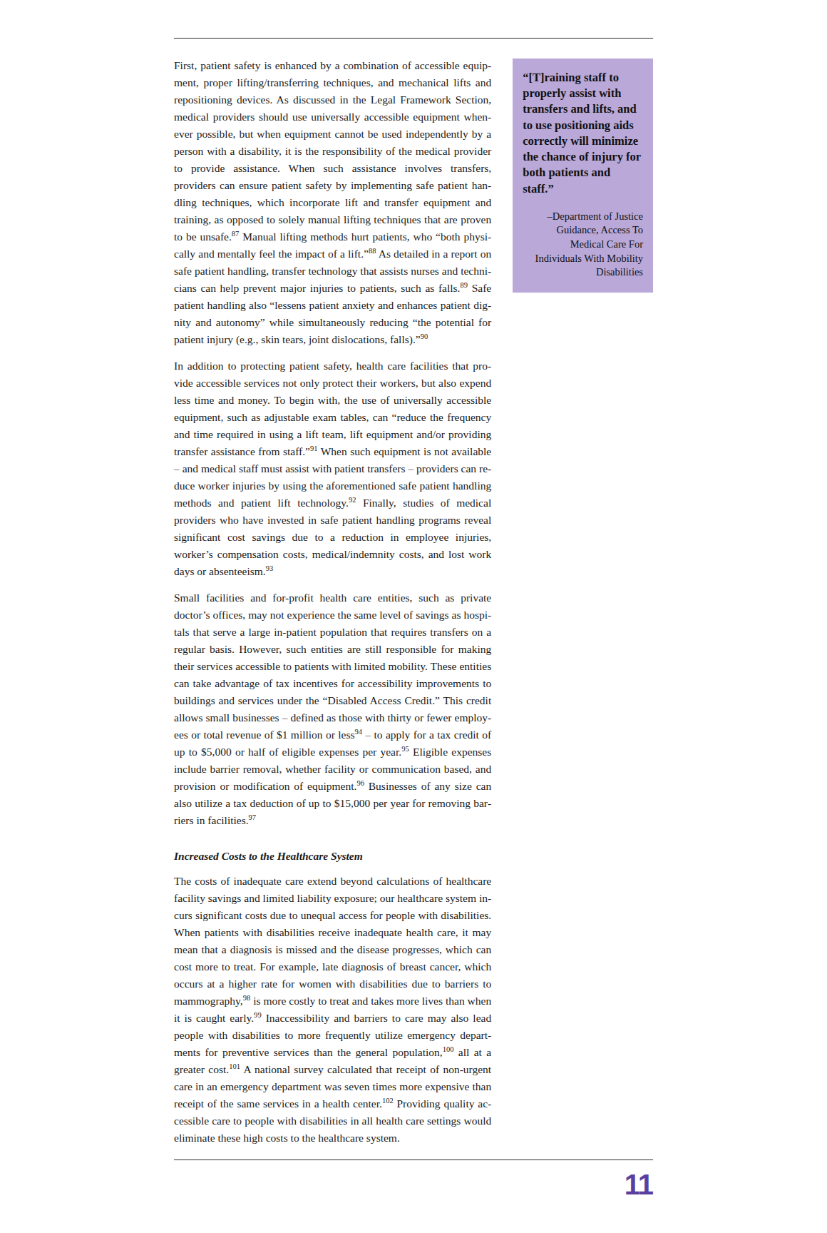First, patient safety is enhanced by a combination of accessible equipment, proper lifting/transferring techniques, and mechanical lifts and repositioning devices. As discussed in the Legal Framework Section, medical providers should use universally accessible equipment whenever possible, but when equipment cannot be used independently by a person with a disability, it is the responsibility of the medical provider to provide assistance. When such assistance involves transfers, providers can ensure patient safety by implementing safe patient handling techniques, which incorporate lift and transfer equipment and training, as opposed to solely manual lifting techniques that are proven to be unsafe.87 Manual lifting methods hurt patients, who “both physically and mentally feel the impact of a lift.”88 As detailed in a report on safe patient handling, transfer technology that assists nurses and technicians can help prevent major injuries to patients, such as falls.89 Safe patient handling also “lessens patient anxiety and enhances patient dignity and autonomy” while simultaneously reducing “the potential for patient injury (e.g., skin tears, joint dislocations, falls).”90
In addition to protecting patient safety, health care facilities that provide accessible services not only protect their workers, but also expend less time and money. To begin with, the use of universally accessible equipment, such as adjustable exam tables, can “reduce the frequency and time required in using a lift team, lift equipment and/or providing transfer assistance from staff.”91 When such equipment is not available – and medical staff must assist with patient transfers – providers can reduce worker injuries by using the aforementioned safe patient handling methods and patient lift technology.92 Finally, studies of medical providers who have invested in safe patient handling programs reveal significant cost savings due to a reduction in employee injuries, worker’s compensation costs, medical/indemnity costs, and lost work days or absenteeism.93
Small facilities and for-profit health care entities, such as private doctor’s offices, may not experience the same level of savings as hospitals that serve a large in-patient population that requires transfers on a regular basis. However, such entities are still responsible for making their services accessible to patients with limited mobility. These entities can take advantage of tax incentives for accessibility improvements to buildings and services under the “Disabled Access Credit.” This credit allows small businesses – defined as those with thirty or fewer employees or total revenue of $1 million or less94 – to apply for a tax credit of up to $5,000 or half of eligible expenses per year.95 Eligible expenses include barrier removal, whether facility or communication based, and provision or modification of equipment.96 Businesses of any size can also utilize a tax deduction of up to $15,000 per year for removing barriers in facilities.97
Increased Costs to the Healthcare System
The costs of inadequate care extend beyond calculations of healthcare facility savings and limited liability exposure; our healthcare system incurs significant costs due to unequal access for people with disabilities. When patients with disabilities receive inadequate health care, it may mean that a diagnosis is missed and the disease progresses, which can cost more to treat. For example, late diagnosis of breast cancer, which occurs at a higher rate for women with disabilities due to barriers to mammography,98 is more costly to treat and takes more lives than when it is caught early.99 Inaccessibility and barriers to care may also lead people with disabilities to more frequently utilize emergency departments for preventive services than the general population,100 all at a greater cost.101 A national survey calculated that receipt of non-urgent care in an emergency department was seven times more expensive than receipt of the same services in a health center.102 Providing quality accessible care to people with disabilities in all health care settings would eliminate these high costs to the healthcare system.
“[T]raining staff to properly assist with transfers and lifts, and to use positioning aids correctly will minimize the chance of injury for both patients and staff.”
–Department of Justice Guidance, Access To Medical Care For Individuals With Mobility Disabilities
11